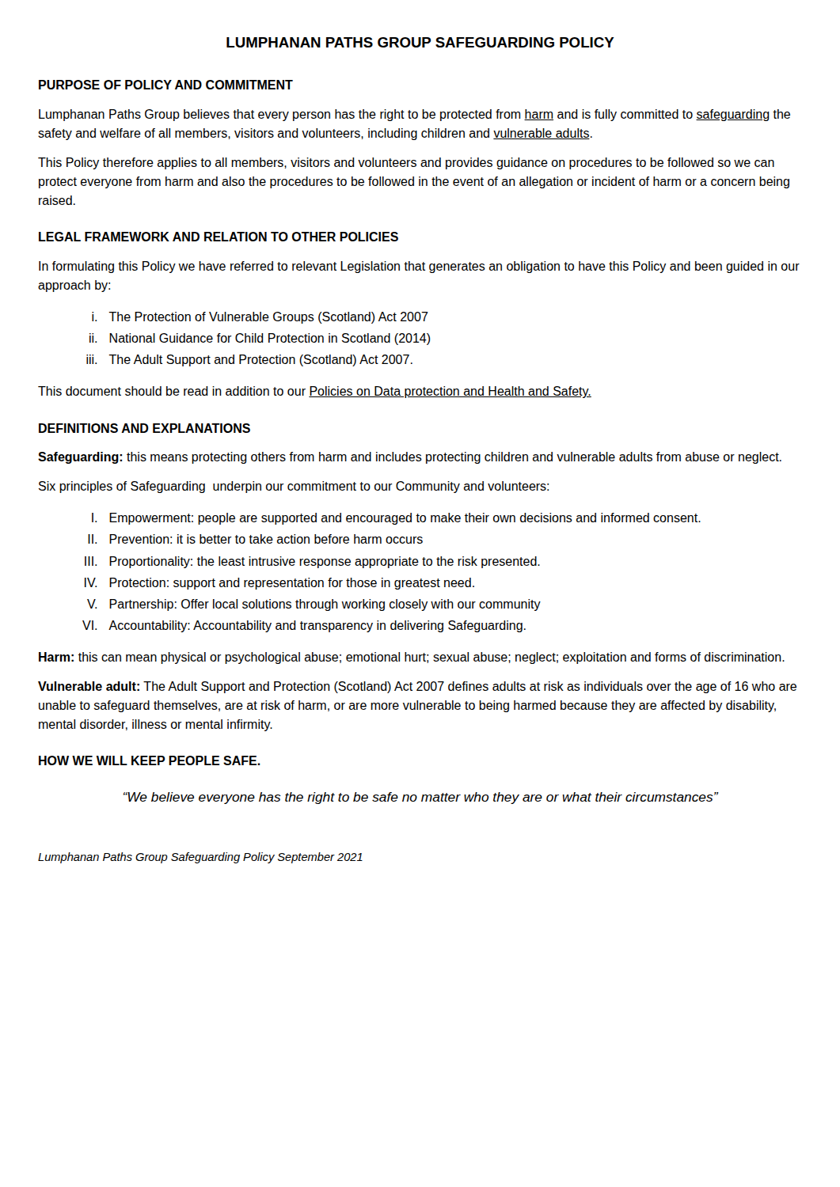LUMPHANAN PATHS GROUP SAFEGUARDING POLICY
PURPOSE OF POLICY AND COMMITMENT
Lumphanan Paths Group believes that every person has the right to be protected from harm and is fully committed to safeguarding the safety and welfare of all members, visitors and volunteers, including children and vulnerable adults.
This Policy therefore applies to all members, visitors and volunteers and provides guidance on procedures to be followed so we can protect everyone from harm and also the procedures to be followed in the event of an allegation or incident of harm or a concern being raised.
LEGAL FRAMEWORK AND RELATION TO OTHER POLICIES
In formulating this Policy we have referred to relevant Legislation that generates an obligation to have this Policy and been guided in our approach by:
The Protection of Vulnerable Groups (Scotland) Act 2007
National Guidance for Child Protection in Scotland (2014)
The Adult Support and Protection (Scotland) Act 2007.
This document should be read in addition to our Policies on Data protection and Health and Safety.
DEFINITIONS AND EXPLANATIONS
Safeguarding: this means protecting others from harm and includes protecting children and vulnerable adults from abuse or neglect.
Six principles of Safeguarding underpin our commitment to our Community and volunteers:
Empowerment: people are supported and encouraged to make their own decisions and informed consent.
Prevention: it is better to take action before harm occurs
Proportionality: the least intrusive response appropriate to the risk presented.
Protection: support and representation for those in greatest need.
Partnership: Offer local solutions through working closely with our community
Accountability: Accountability and transparency in delivering Safeguarding.
Harm: this can mean physical or psychological abuse; emotional hurt; sexual abuse; neglect; exploitation and forms of discrimination.
Vulnerable adult: The Adult Support and Protection (Scotland) Act 2007 defines adults at risk as individuals over the age of 16 who are unable to safeguard themselves, are at risk of harm, or are more vulnerable to being harmed because they are affected by disability, mental disorder, illness or mental infirmity.
HOW WE WILL KEEP PEOPLE SAFE.
“We believe everyone has the right to be safe no matter who they are or what their circumstances”
Lumphanan Paths Group Safeguarding Policy September 2021